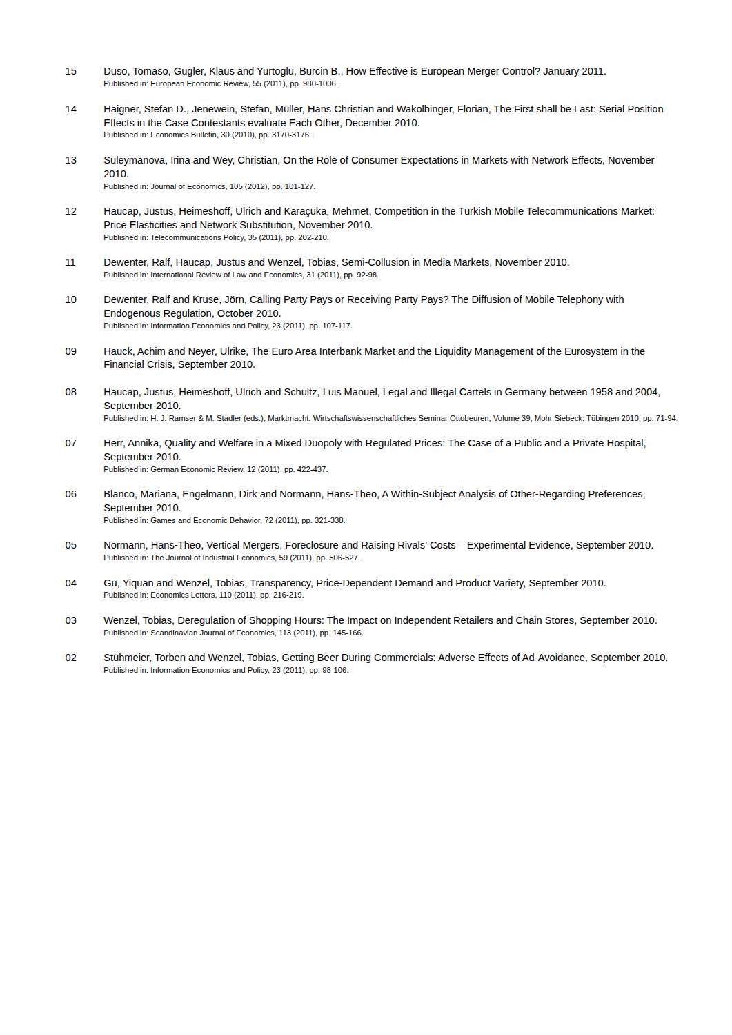15
Duso, Tomaso, Gugler, Klaus and Yurtoglu, Burcin B., How Effective is European Merger Control? January 2011.
Published in: European Economic Review, 55 (2011), pp. 980-1006.
14
Haigner, Stefan D., Jenewein, Stefan, Müller, Hans Christian and Wakolbinger, Florian, The First shall be Last: Serial Position Effects in the Case Contestants evaluate Each Other, December 2010.
Published in: Economics Bulletin, 30 (2010), pp. 3170-3176.
13
Suleymanova, Irina and Wey, Christian, On the Role of Consumer Expectations in Markets with Network Effects, November 2010.
Published in: Journal of Economics, 105 (2012), pp. 101-127.
12
Haucap, Justus, Heimeshoff, Ulrich and Karaçuka, Mehmet, Competition in the Turkish Mobile Telecommunications Market: Price Elasticities and Network Substitution, November 2010.
Published in: Telecommunications Policy, 35 (2011), pp. 202-210.
11
Dewenter, Ralf, Haucap, Justus and Wenzel, Tobias, Semi-Collusion in Media Markets, November 2010.
Published in: International Review of Law and Economics, 31 (2011), pp. 92-98.
10
Dewenter, Ralf and Kruse, Jörn, Calling Party Pays or Receiving Party Pays? The Diffusion of Mobile Telephony with Endogenous Regulation, October 2010.
Published in: Information Economics and Policy, 23 (2011), pp. 107-117.
09
Hauck, Achim and Neyer, Ulrike, The Euro Area Interbank Market and the Liquidity Management of the Eurosystem in the Financial Crisis, September 2010.
08
Haucap, Justus, Heimeshoff, Ulrich and Schultz, Luis Manuel, Legal and Illegal Cartels in Germany between 1958 and 2004, September 2010.
Published in: H. J. Ramser & M. Stadler (eds.), Marktmacht. Wirtschaftswissenschaftliches Seminar Ottobeuren, Volume 39, Mohr Siebeck: Tübingen 2010, pp. 71-94.
07
Herr, Annika, Quality and Welfare in a Mixed Duopoly with Regulated Prices: The Case of a Public and a Private Hospital, September 2010.
Published in: German Economic Review, 12 (2011), pp. 422-437.
06
Blanco, Mariana, Engelmann, Dirk and Normann, Hans-Theo, A Within-Subject Analysis of Other-Regarding Preferences, September 2010.
Published in: Games and Economic Behavior, 72 (2011), pp. 321-338.
05
Normann, Hans-Theo, Vertical Mergers, Foreclosure and Raising Rivals' Costs – Experimental Evidence, September 2010.
Published in: The Journal of Industrial Economics, 59 (2011), pp. 506-527.
04
Gu, Yiquan and Wenzel, Tobias, Transparency, Price-Dependent Demand and Product Variety, September 2010.
Published in: Economics Letters, 110 (2011), pp. 216-219.
03
Wenzel, Tobias, Deregulation of Shopping Hours: The Impact on Independent Retailers and Chain Stores, September 2010.
Published in: Scandinavian Journal of Economics, 113 (2011), pp. 145-166.
02
Stühmeier, Torben and Wenzel, Tobias, Getting Beer During Commercials: Adverse Effects of Ad-Avoidance, September 2010.
Published in: Information Economics and Policy, 23 (2011), pp. 98-106.